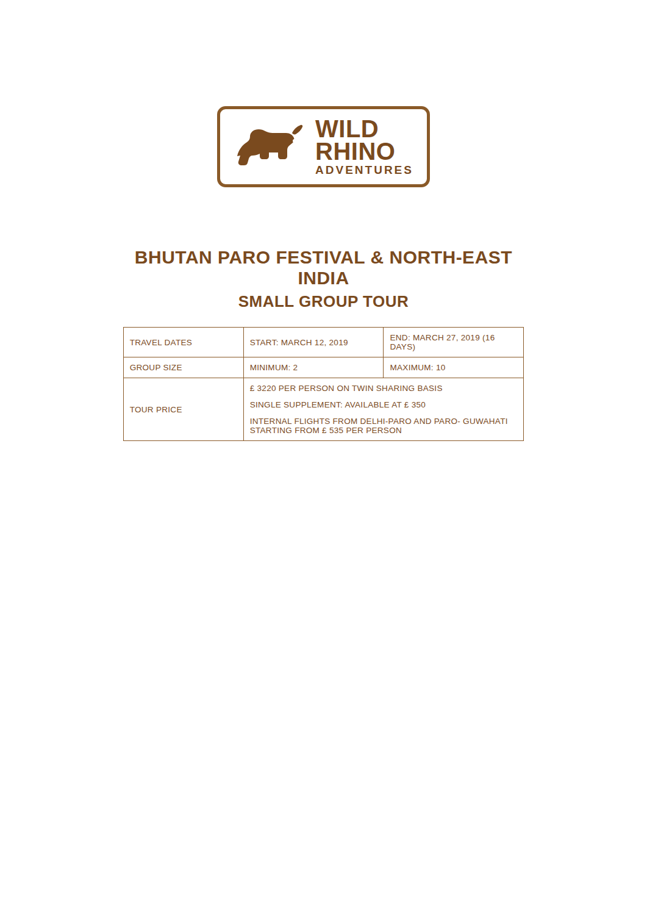Wild Rhino Adventures
Bhutan Paro Festival & North-East India
Small Group Tour
| Travel Dates | Start: March 12, 2019 | End: March 27, 2019 (16 Days) |
| Group Size | Minimum: 2 | Maximum: 10 |
| Tour Price | £ 3220 per person on twin sharing basis Single supplement: available at £ 350 Internal flights from Delhi-Paro and Paro- Guwahati starting from £ 535 per person |